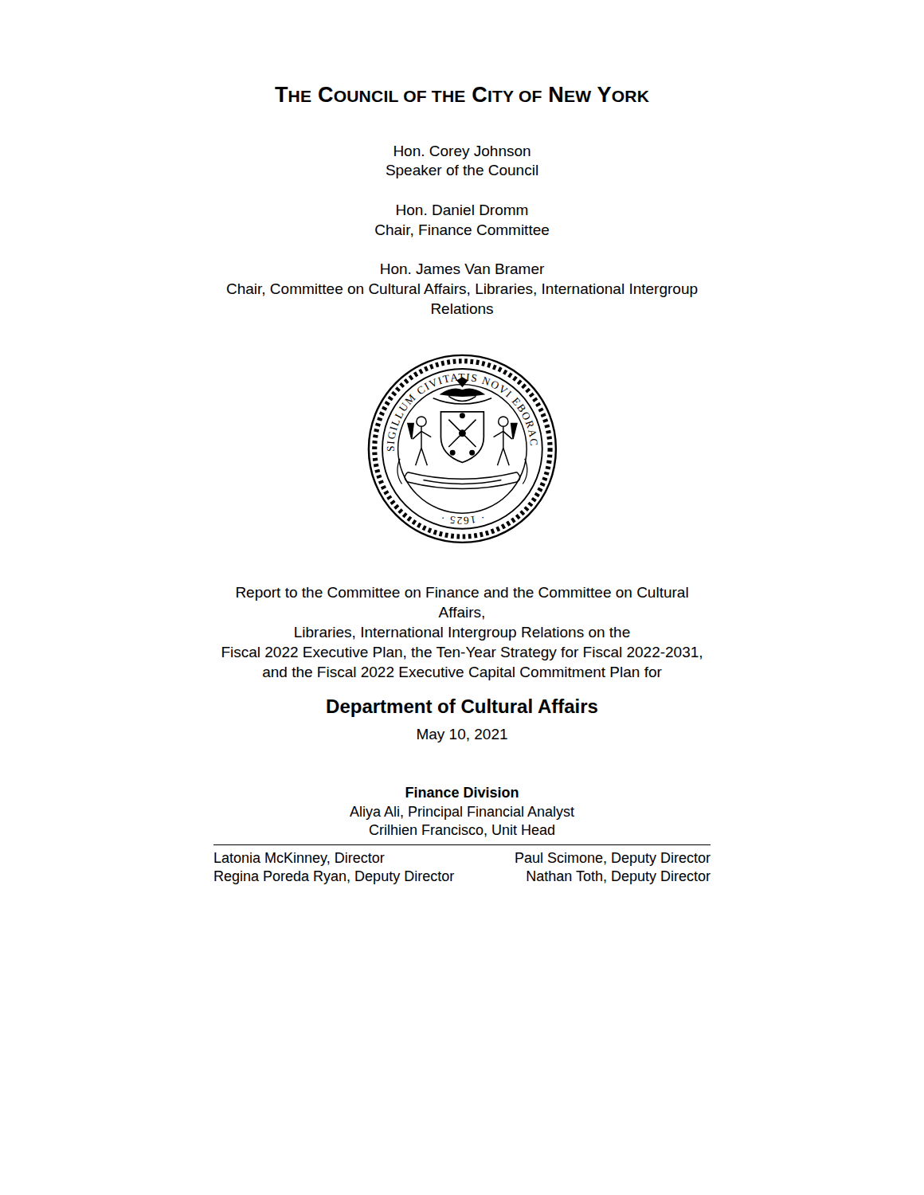THE COUNCIL OF THE CITY OF NEW YORK
Hon. Corey Johnson
Speaker of the Council
Hon. Daniel Dromm
Chair, Finance Committee
Hon. James Van Bramer
Chair, Committee on Cultural Affairs, Libraries, International Intergroup Relations
SIGILLUM CIVITATIS NOVI EBORACI · 1625 ·
Report to the Committee on Finance and the Committee on Cultural Affairs,
Libraries, International Intergroup Relations on the
Fiscal 2022 Executive Plan, the Ten-Year Strategy for Fiscal 2022-2031,
and the Fiscal 2022 Executive Capital Commitment Plan for
Department of Cultural Affairs
May 10, 2021
Finance Division
Aliya Ali, Principal Financial Analyst
Crilhien Francisco, Unit Head
| Latonia McKinney, Director | Paul Scimone, Deputy Director |
| Regina Poreda Ryan, Deputy Director | Nathan Toth, Deputy Director |